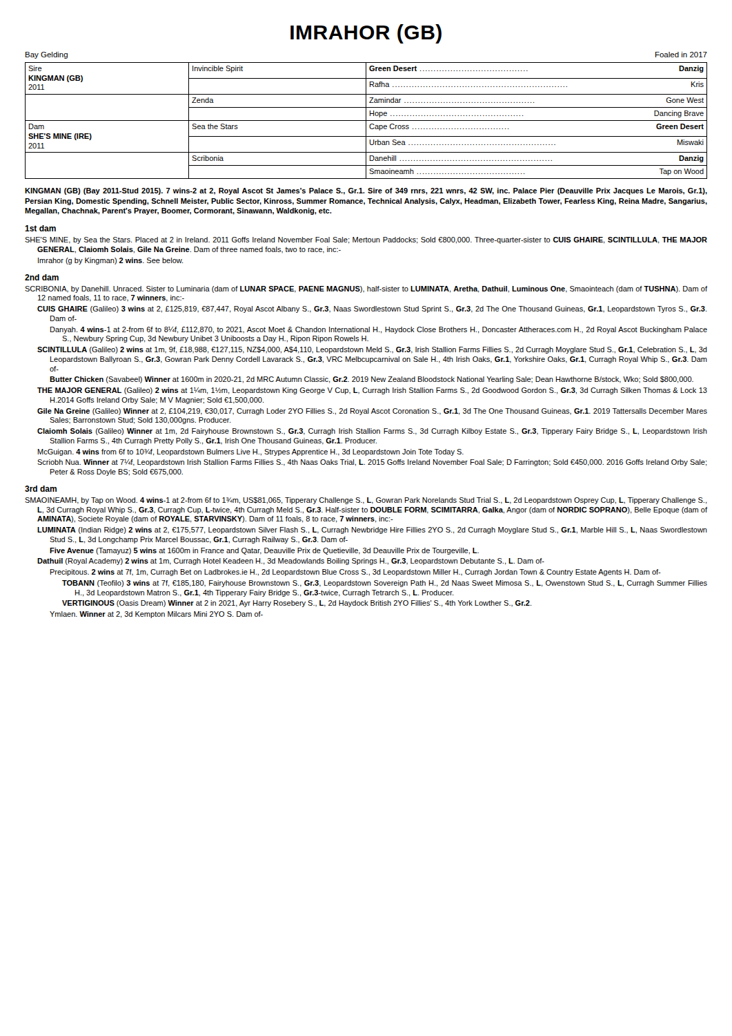IMRAHOR (GB)
Bay Gelding Foaled in 2017
| Sire KINGMAN (GB) 2011 | Invincible Spirit | Green Desert ....................................... Danzig |
| | Rafha ............................................................... Kris |
| | Zenda | Zamindar ............................................... Gone West |
| | Hope ................................................ Dancing Brave |
| Dam SHE'S MINE (IRE) 2011 | Sea the Stars | Cape Cross ................................... Green Desert |
| | Urban Sea ..................................................... Miswaki |
| | Scribonia | Danehill ....................................................... Danzig |
| | Smaoineamh ....................................... Tap on Wood |
KINGMAN (GB) (Bay 2011-Stud 2015). 7 wins-2 at 2, Royal Ascot St James's Palace S., Gr.1. Sire of 349 rnrs, 221 wnrs, 42 SW, inc. Palace Pier (Deauville Prix Jacques Le Marois, Gr.1), Persian King, Domestic Spending, Schnell Meister, Public Sector, Kinross, Summer Romance, Technical Analysis, Calyx, Headman, Elizabeth Tower, Fearless King, Reina Madre, Sangarius, Megallan, Chachnak, Parent's Prayer, Boomer, Cormorant, Sinawann, Waldkonig, etc.
1st dam
SHE'S MINE, by Sea the Stars. Placed at 2 in Ireland. 2011 Goffs Ireland November Foal Sale; Mertoun Paddocks; Sold €800,000. Three-quarter-sister to CUIS GHAIRE, SCINTILLULA, THE MAJOR GENERAL, Claiomh Solais, Gile Na Greine. Dam of three named foals, two to race, inc:-
Imrahor (g by Kingman) 2 wins. See below.
2nd dam
SCRIBONIA, by Danehill. Unraced. Sister to Luminaria (dam of LUNAR SPACE, PAENE MAGNUS), half-sister to LUMINATA, Aretha, Dathuil, Luminous One, Smaointeach (dam of TUSHNA). Dam of 12 named foals, 11 to race, 7 winners, inc:-
CUIS GHAIRE (Galileo) 3 wins at 2, £125,819, €87,447, Royal Ascot Albany S., Gr.3, Naas Swordlestown Stud Sprint S., Gr.3, 2d The One Thousand Guineas, Gr.1, Leopardstown Tyros S., Gr.3. Dam of-
Danyah. 4 wins-1 at 2-from 6f to 8¼f, £112,870, to 2021, Ascot Moet & Chandon International H., Haydock Close Brothers H., Doncaster Attheraces.com H., 2d Royal Ascot Buckingham Palace S., Newbury Spring Cup, 3d Newbury Unibet 3 Uniboosts a Day H., Ripon Ripon Rowels H.
SCINTILLULA (Galileo) 2 wins at 1m, 9f, £18,988, €127,115, NZ$4,000, A$4,110, Leopardstown Meld S., Gr.3, Irish Stallion Farms Fillies S., 2d Curragh Moyglare Stud S., Gr.1, Celebration S., L, 3d Leopardstown Ballyroan S., Gr.3, Gowran Park Denny Cordell Lavarack S., Gr.3, VRC Melbcupcarnival on Sale H., 4th Irish Oaks, Gr.1, Yorkshire Oaks, Gr.1, Curragh Royal Whip S., Gr.3. Dam of-
Butter Chicken (Savabeel) Winner at 1600m in 2020-21, 2d MRC Autumn Classic, Gr.2. 2019 New Zealand Bloodstock National Yearling Sale; Dean Hawthorne B/stock, Wko; Sold $800,000.
THE MAJOR GENERAL (Galileo) 2 wins at 1¼m, 1½m, Leopardstown King George V Cup, L, Curragh Irish Stallion Farms S., 2d Goodwood Gordon S., Gr.3, 3d Curragh Silken Thomas & Lock 13 H.2014 Goffs Ireland Orby Sale; M V Magnier; Sold €1,500,000.
Gile Na Greine (Galileo) Winner at 2, £104,219, €30,017, Curragh Loder 2YO Fillies S., 2d Royal Ascot Coronation S., Gr.1, 3d The One Thousand Guineas, Gr.1. 2019 Tattersalls December Mares Sales; Barronstown Stud; Sold 130,000gns. Producer.
Claiomh Solais (Galileo) Winner at 1m, 2d Fairyhouse Brownstown S., Gr.3, Curragh Irish Stallion Farms S., 3d Curragh Kilboy Estate S., Gr.3, Tipperary Fairy Bridge S., L, Leopardstown Irish Stallion Farms S., 4th Curragh Pretty Polly S., Gr.1, Irish One Thousand Guineas, Gr.1. Producer.
McGuigan. 4 wins from 6f to 10¾f, Leopardstown Bulmers Live H., Strypes Apprentice H., 3d Leopardstown Join Tote Today S.
Scriobh Nua. Winner at 7¼f, Leopardstown Irish Stallion Farms Fillies S., 4th Naas Oaks Trial, L. 2015 Goffs Ireland November Foal Sale; D Farrington; Sold €450,000. 2016 Goffs Ireland Orby Sale; Peter & Ross Doyle BS; Sold €675,000.
3rd dam
SMAOINEAMH, by Tap on Wood. 4 wins-1 at 2-from 6f to 1¾m, US$81,065, Tipperary Challenge S., L, Gowran Park Norelands Stud Trial S., L, 2d Leopardstown Osprey Cup, L, Tipperary Challenge S., L, 3d Curragh Royal Whip S., Gr.3, Curragh Cup, L-twice, 4th Curragh Meld S., Gr.3. Half-sister to DOUBLE FORM, SCIMITARRA, Galka, Angor (dam of NORDIC SOPRANO), Belle Epoque (dam of AMINATA), Societe Royale (dam of ROYALE, STARVINSKY). Dam of 11 foals, 8 to race, 7 winners, inc:-
LUMINATA (Indian Ridge) 2 wins at 2, €175,577, Leopardstown Silver Flash S., L, Curragh Newbridge Hire Fillies 2YO S., 2d Curragh Moyglare Stud S., Gr.1, Marble Hill S., L, Naas Swordlestown Stud S., L, 3d Longchamp Prix Marcel Boussac, Gr.1, Curragh Railway S., Gr.3. Dam of-
Five Avenue (Tamayuz) 5 wins at 1600m in France and Qatar, Deauville Prix de Quetieville, 3d Deauville Prix de Tourgeville, L.
Dathuil (Royal Academy) 2 wins at 1m, Curragh Hotel Keadeen H., 3d Meadowlands Boiling Springs H., Gr.3, Leopardstown Debutante S., L. Dam of-
Precipitous. 2 wins at 7f, 1m, Curragh Bet on Ladbrokes.ie H., 2d Leopardstown Blue Cross S., 3d Leopardstown Miller H., Curragh Jordan Town & Country Estate Agents H. Dam of-
TOBANN (Teofilo) 3 wins at 7f, €185,180, Fairyhouse Brownstown S., Gr.3, Leopardstown Sovereign Path H., 2d Naas Sweet Mimosa S., L, Owenstown Stud S., L, Curragh Summer Fillies H., 3d Leopardstown Matron S., Gr.1, 4th Tipperary Fairy Bridge S., Gr.3-twice, Curragh Tetrarch S., L. Producer.
VERTIGINOUS (Oasis Dream) Winner at 2 in 2021, Ayr Harry Rosebery S., L, 2d Haydock British 2YO Fillies' S., 4th York Lowther S., Gr.2.
Ymlaen. Winner at 2, 3d Kempton Milcars Mini 2YO S. Dam of-